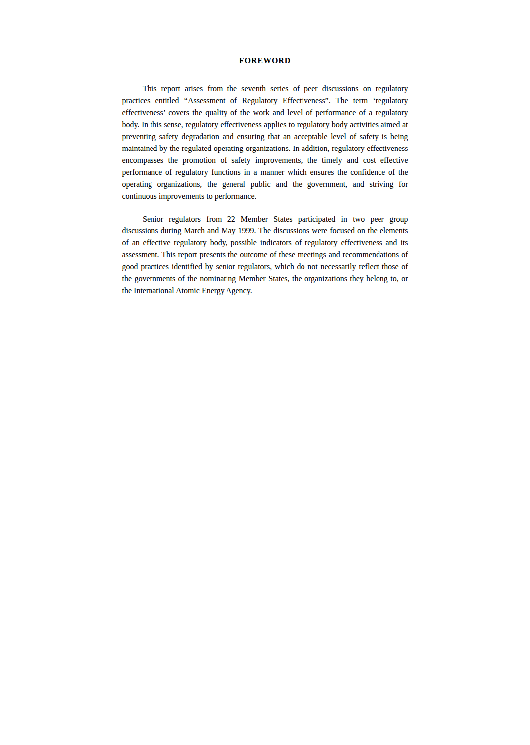FOREWORD
This report arises from the seventh series of peer discussions on regulatory practices entitled “Assessment of Regulatory Effectiveness”. The term ‘regulatory effectiveness’ covers the quality of the work and level of performance of a regulatory body. In this sense, regulatory effectiveness applies to regulatory body activities aimed at preventing safety degradation and ensuring that an acceptable level of safety is being maintained by the regulated operating organizations. In addition, regulatory effectiveness encompasses the promotion of safety improvements, the timely and cost effective performance of regulatory functions in a manner which ensures the confidence of the operating organizations, the general public and the government, and striving for continuous improvements to performance.
Senior regulators from 22 Member States participated in two peer group discussions during March and May 1999. The discussions were focused on the elements of an effective regulatory body, possible indicators of regulatory effectiveness and its assessment. This report presents the outcome of these meetings and recommendations of good practices identified by senior regulators, which do not necessarily reflect those of the governments of the nominating Member States, the organizations they belong to, or the International Atomic Energy Agency.